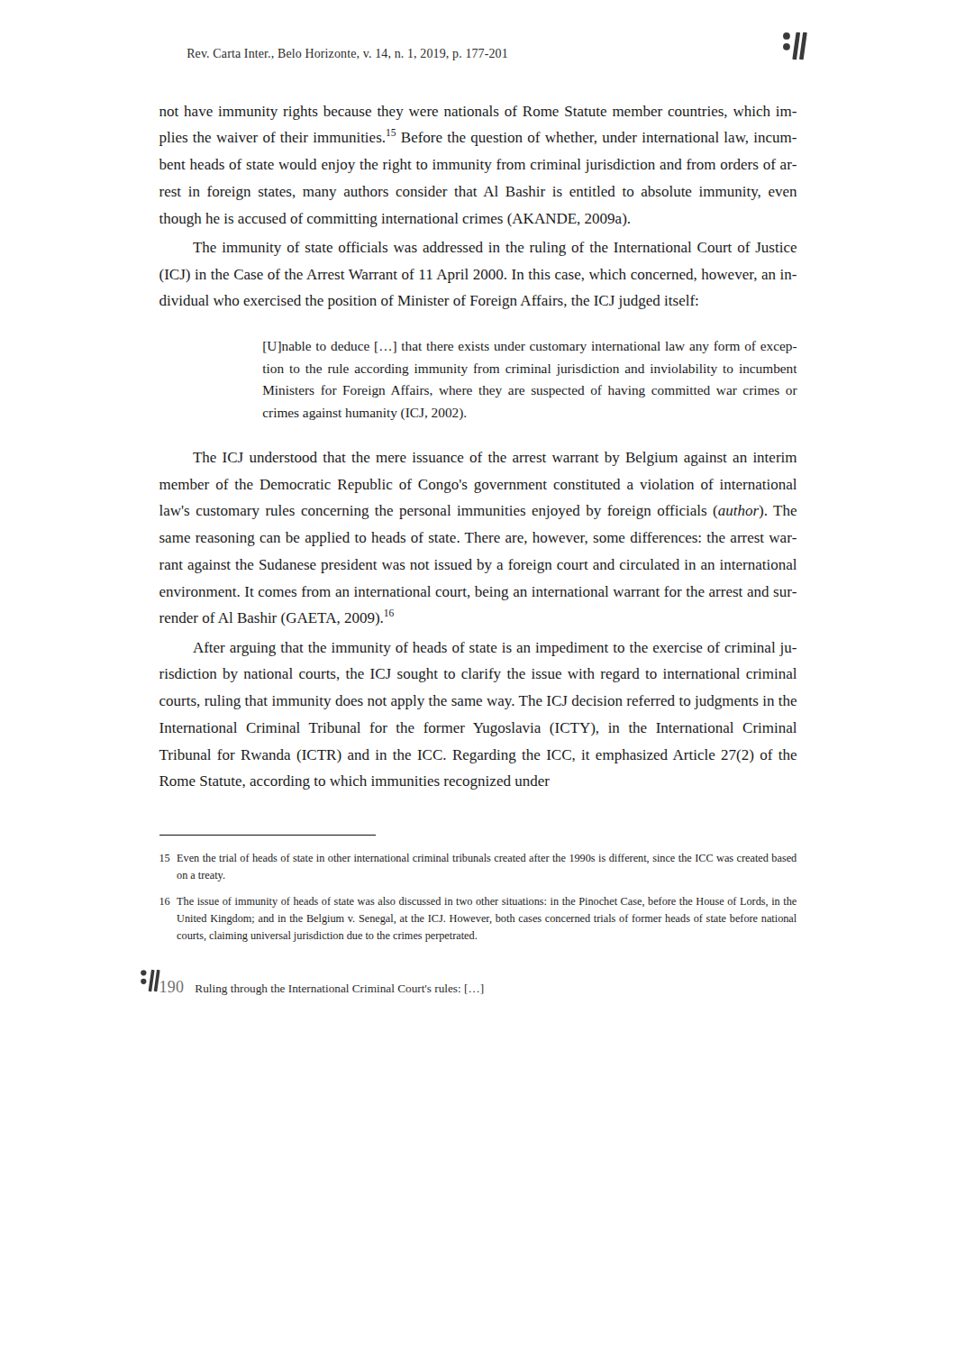Rev. Carta Inter., Belo Horizonte, v. 14, n. 1, 2019, p. 177-201
not have immunity rights because they were nationals of Rome Statute member countries, which implies the waiver of their immunities.15 Before the question of whether, under international law, incumbent heads of state would enjoy the right to immunity from criminal jurisdiction and from orders of arrest in foreign states, many authors consider that Al Bashir is entitled to absolute immunity, even though he is accused of committing international crimes (AKANDE, 2009a).
The immunity of state officials was addressed in the ruling of the International Court of Justice (ICJ) in the Case of the Arrest Warrant of 11 April 2000. In this case, which concerned, however, an individual who exercised the position of Minister of Foreign Affairs, the ICJ judged itself:
[U]nable to deduce […] that there exists under customary international law any form of exception to the rule according immunity from criminal jurisdiction and inviolability to incumbent Ministers for Foreign Affairs, where they are suspected of having committed war crimes or crimes against humanity (ICJ, 2002).
The ICJ understood that the mere issuance of the arrest warrant by Belgium against an interim member of the Democratic Republic of Congo's government constituted a violation of international law's customary rules concerning the personal immunities enjoyed by foreign officials (author). The same reasoning can be applied to heads of state. There are, however, some differences: the arrest warrant against the Sudanese president was not issued by a foreign court and circulated in an international environment. It comes from an international court, being an international warrant for the arrest and surrender of Al Bashir (GAETA, 2009).16
After arguing that the immunity of heads of state is an impediment to the exercise of criminal jurisdiction by national courts, the ICJ sought to clarify the issue with regard to international criminal courts, ruling that immunity does not apply the same way. The ICJ decision referred to judgments in the International Criminal Tribunal for the former Yugoslavia (ICTY), in the International Criminal Tribunal for Rwanda (ICTR) and in the ICC. Regarding the ICC, it emphasized Article 27(2) of the Rome Statute, according to which immunities recognized under
15 Even the trial of heads of state in other international criminal tribunals created after the 1990s is different, since the ICC was created based on a treaty.
16 The issue of immunity of heads of state was also discussed in two other situations: in the Pinochet Case, before the House of Lords, in the United Kingdom; and in the Belgium v. Senegal, at the ICJ. However, both cases concerned trials of former heads of state before national courts, claiming universal jurisdiction due to the crimes perpetrated.
190 Ruling through the International Criminal Court's rules: […]